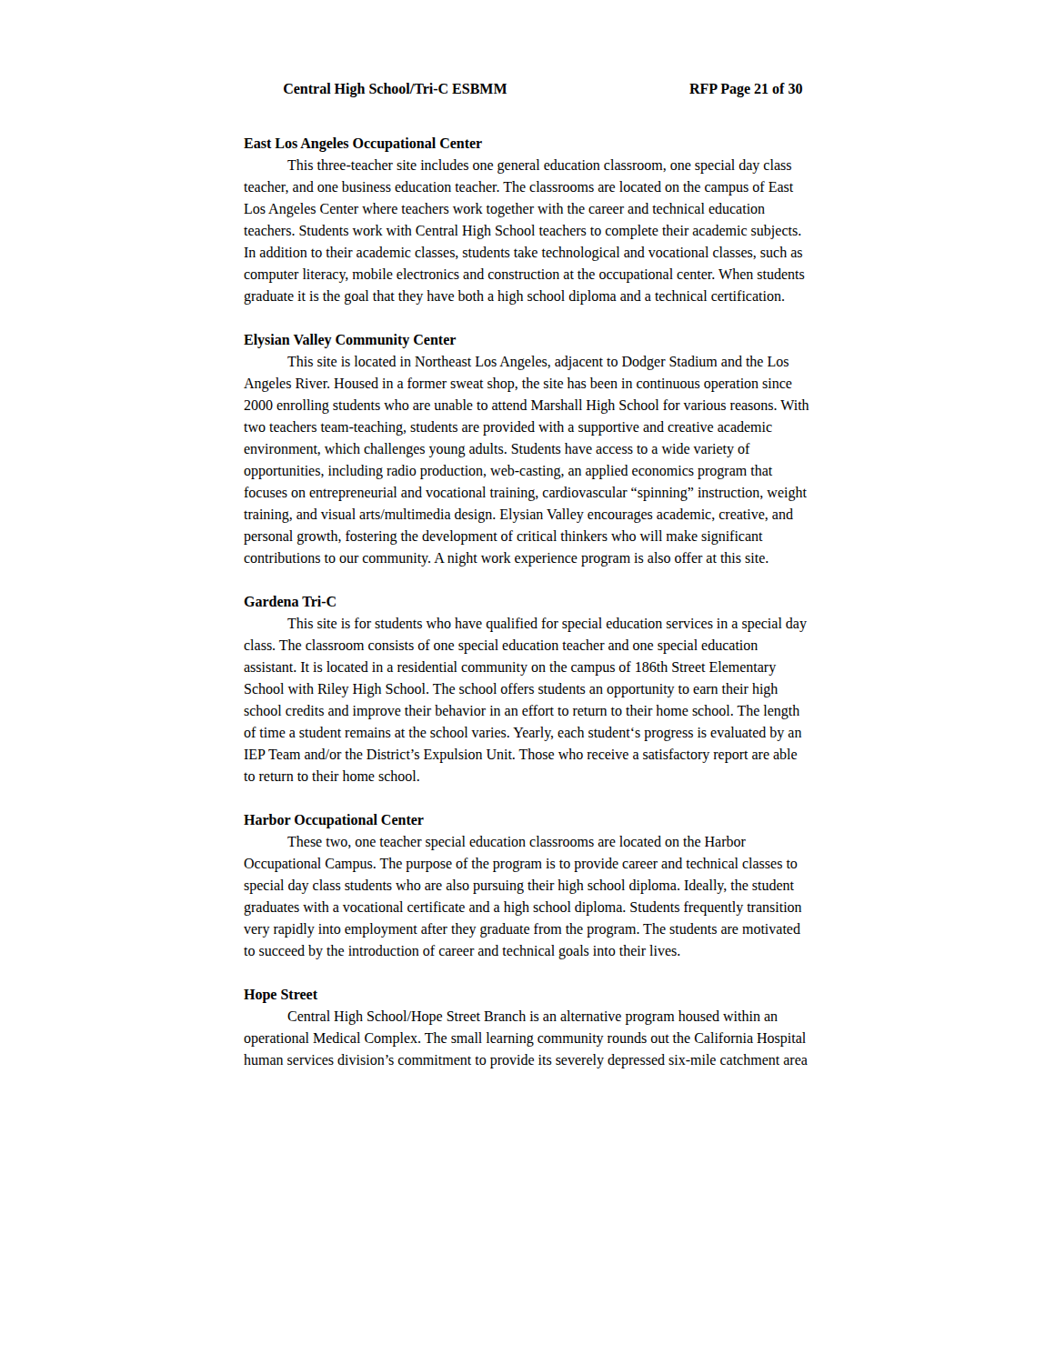Central High School/Tri-C ESBMM RFP Page 21 of 30
East Los Angeles Occupational Center
This three-teacher site includes one general education classroom, one special day class teacher, and one business education teacher. The classrooms are located on the campus of East Los Angeles Center where teachers work together with the career and technical education teachers. Students work with Central High School teachers to complete their academic subjects. In addition to their academic classes, students take technological and vocational classes, such as computer literacy, mobile electronics and construction at the occupational center. When students graduate it is the goal that they have both a high school diploma and a technical certification.
Elysian Valley Community Center
This site is located in Northeast Los Angeles, adjacent to Dodger Stadium and the Los Angeles River. Housed in a former sweat shop, the site has been in continuous operation since 2000 enrolling students who are unable to attend Marshall High School for various reasons. With two teachers team-teaching, students are provided with a supportive and creative academic environment, which challenges young adults. Students have access to a wide variety of opportunities, including radio production, web-casting, an applied economics program that focuses on entrepreneurial and vocational training, cardiovascular “spinning” instruction, weight training, and visual arts/multimedia design. Elysian Valley encourages academic, creative, and personal growth, fostering the development of critical thinkers who will make significant contributions to our community. A night work experience program is also offer at this site.
Gardena Tri-C
This site is for students who have qualified for special education services in a special day class. The classroom consists of one special education teacher and one special education assistant. It is located in a residential community on the campus of 186th Street Elementary School with Riley High School. The school offers students an opportunity to earn their high school credits and improve their behavior in an effort to return to their home school. The length of time a student remains at the school varies. Yearly, each student‘s progress is evaluated by an IEP Team and/or the District’s Expulsion Unit. Those who receive a satisfactory report are able to return to their home school.
Harbor Occupational Center
These two, one teacher special education classrooms are located on the Harbor Occupational Campus. The purpose of the program is to provide career and technical classes to special day class students who are also pursuing their high school diploma. Ideally, the student graduates with a vocational certificate and a high school diploma. Students frequently transition very rapidly into employment after they graduate from the program. The students are motivated to succeed by the introduction of career and technical goals into their lives.
Hope Street
Central High School/Hope Street Branch is an alternative program housed within an operational Medical Complex. The small learning community rounds out the California Hospital human services division’s commitment to provide its severely depressed six-mile catchment area